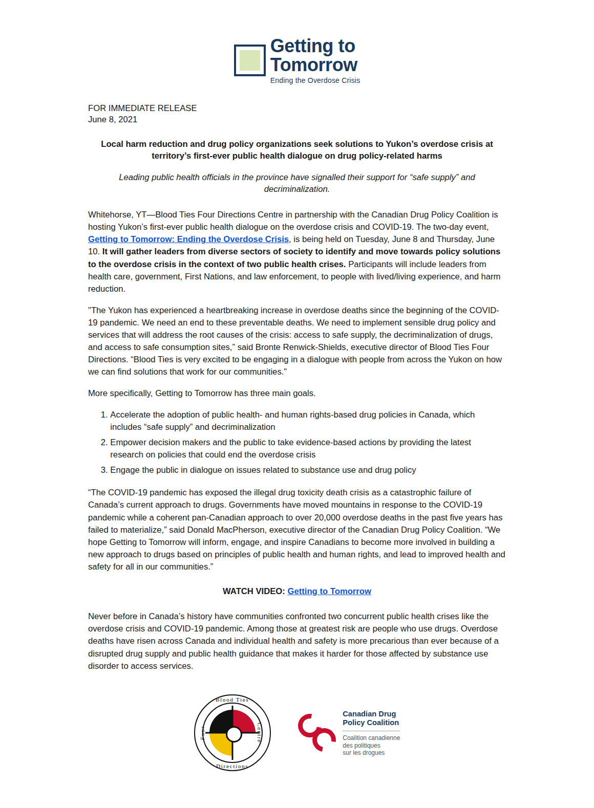Getting to Tomorrow Ending the Overdose Crisis
FOR IMMEDIATE RELEASE
June 8, 2021
Local harm reduction and drug policy organizations seek solutions to Yukon’s overdose crisis at territory’s first-ever public health dialogue on drug policy-related harms
Leading public health officials in the province have signalled their support for “safe supply” and decriminalization.
Whitehorse, YT—Blood Ties Four Directions Centre in partnership with the Canadian Drug Policy Coalition is hosting Yukon’s first-ever public health dialogue on the overdose crisis and COVID-19. The two-day event, Getting to Tomorrow: Ending the Overdose Crisis, is being held on Tuesday, June 8 and Thursday, June 10. It will gather leaders from diverse sectors of society to identify and move towards policy solutions to the overdose crisis in the context of two public health crises. Participants will include leaders from health care, government, First Nations, and law enforcement, to people with lived/living experience, and harm reduction.
"The Yukon has experienced a heartbreaking increase in overdose deaths since the beginning of the COVID-19 pandemic. We need an end to these preventable deaths. We need to implement sensible drug policy and services that will address the root causes of the crisis: access to safe supply, the decriminalization of drugs, and access to safe consumption sites,” said Bronte Renwick-Shields, executive director of Blood Ties Four Directions. “Blood Ties is very excited to be engaging in a dialogue with people from across the Yukon on how we can find solutions that work for our communities."
More specifically, Getting to Tomorrow has three main goals.
Accelerate the adoption of public health- and human rights-based drug policies in Canada, which includes “safe supply” and decriminalization
Empower decision makers and the public to take evidence-based actions by providing the latest research on policies that could end the overdose crisis
Engage the public in dialogue on issues related to substance use and drug policy
“The COVID-19 pandemic has exposed the illegal drug toxicity death crisis as a catastrophic failure of Canada’s current approach to drugs. Governments have moved mountains in response to the COVID-19 pandemic while a coherent pan-Canadian approach to over 20,000 overdose deaths in the past five years has failed to materialize,” said Donald MacPherson, executive director of the Canadian Drug Policy Coalition. “We hope Getting to Tomorrow will inform, engage, and inspire Canadians to become more involved in building a new approach to drugs based on principles of public health and human rights, and lead to improved health and safety for all in our communities.”
WATCH VIDEO: Getting to Tomorrow
Never before in Canada’s history have communities confronted two concurrent public health crises like the overdose crisis and COVID-19 pandemic. Among those at greatest risk are people who use drugs. Overdose deaths have risen across Canada and individual health and safety is more precarious than ever because of a disrupted drug supply and public health guidance that makes it harder for those affected by substance use disorder to access services.
Blood Ties Directions Four Centre
Canadian Drug
Policy Coalition
Coalition canadienne
des politiques
sur les drogues